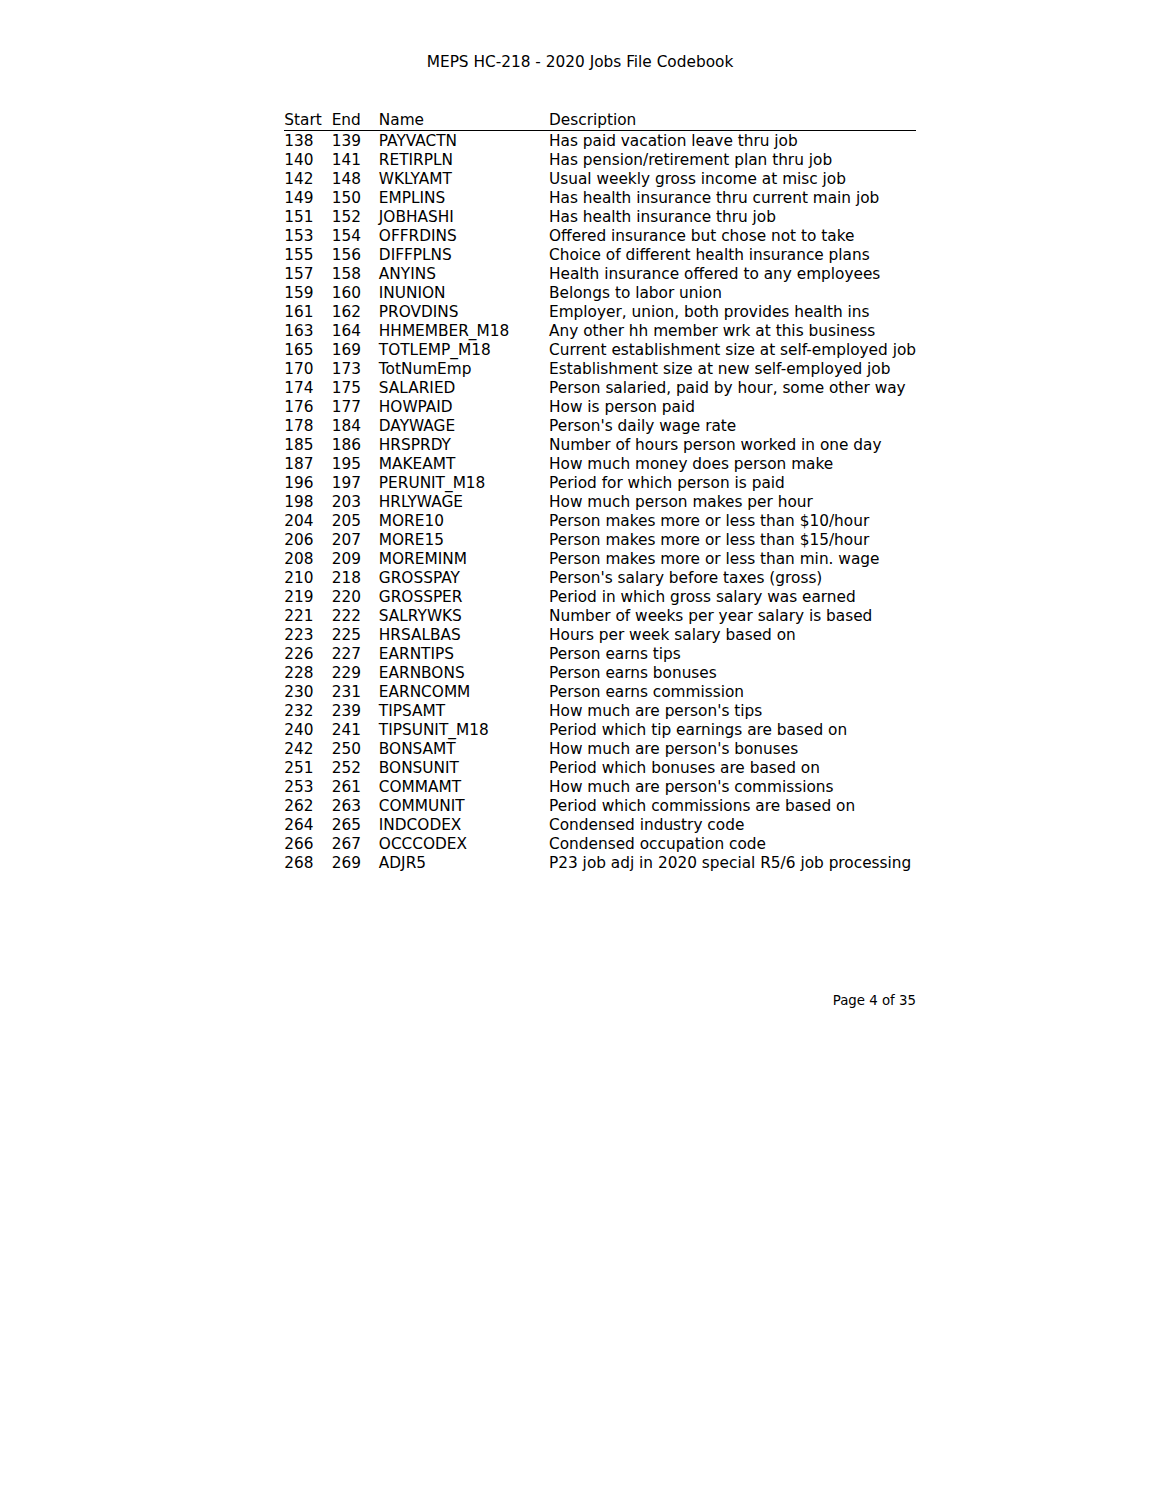MEPS HC-218 - 2020 Jobs File Codebook
| Start | End | Name | Description |
| --- | --- | --- | --- |
| 138 | 139 | PAYVACTN | Has paid vacation leave thru job |
| 140 | 141 | RETIRPLN | Has pension/retirement plan thru job |
| 142 | 148 | WKLYAMT | Usual weekly gross income at misc job |
| 149 | 150 | EMPLINS | Has health insurance thru current main job |
| 151 | 152 | JOBHASHI | Has health insurance thru job |
| 153 | 154 | OFFRDINS | Offered insurance but chose not to take |
| 155 | 156 | DIFFPLNS | Choice of different health insurance plans |
| 157 | 158 | ANYINS | Health insurance offered to any employees |
| 159 | 160 | INUNION | Belongs to labor union |
| 161 | 162 | PROVDINS | Employer, union, both provides health ins |
| 163 | 164 | HHMEMBER_M18 | Any other hh member wrk at this business |
| 165 | 169 | TOTLEMP_M18 | Current establishment size at self-employed job |
| 170 | 173 | TotNumEmp | Establishment size at new self-employed job |
| 174 | 175 | SALARIED | Person salaried, paid by hour, some other way |
| 176 | 177 | HOWPAID | How is person paid |
| 178 | 184 | DAYWAGE | Person's daily wage rate |
| 185 | 186 | HRSPRDY | Number of hours person worked in one day |
| 187 | 195 | MAKEAMT | How much money does person make |
| 196 | 197 | PERUNIT_M18 | Period for which person is paid |
| 198 | 203 | HRLYWAGE | How much person makes per hour |
| 204 | 205 | MORE10 | Person makes more or less than $10/hour |
| 206 | 207 | MORE15 | Person makes more or less than $15/hour |
| 208 | 209 | MOREMINM | Person makes more or less than min. wage |
| 210 | 218 | GROSSPAY | Person's salary before taxes (gross) |
| 219 | 220 | GROSSPER | Period in which gross salary was earned |
| 221 | 222 | SALRYWKS | Number of weeks per year salary is based |
| 223 | 225 | HRSALBAS | Hours per week salary based on |
| 226 | 227 | EARNTIPS | Person earns tips |
| 228 | 229 | EARNBONS | Person earns bonuses |
| 230 | 231 | EARNCOMM | Person earns commission |
| 232 | 239 | TIPSAMT | How much are person's tips |
| 240 | 241 | TIPSUNIT_M18 | Period which tip earnings are based on |
| 242 | 250 | BONSAMT | How much are person's bonuses |
| 251 | 252 | BONSUNIT | Period which bonuses are based on |
| 253 | 261 | COMMAMT | How much are person's commissions |
| 262 | 263 | COMMUNIT | Period which commissions are based on |
| 264 | 265 | INDCODEX | Condensed industry code |
| 266 | 267 | OCCCODEX | Condensed occupation code |
| 268 | 269 | ADJR5 | P23 job adj in 2020 special R5/6 job processing |
Page 4 of 35